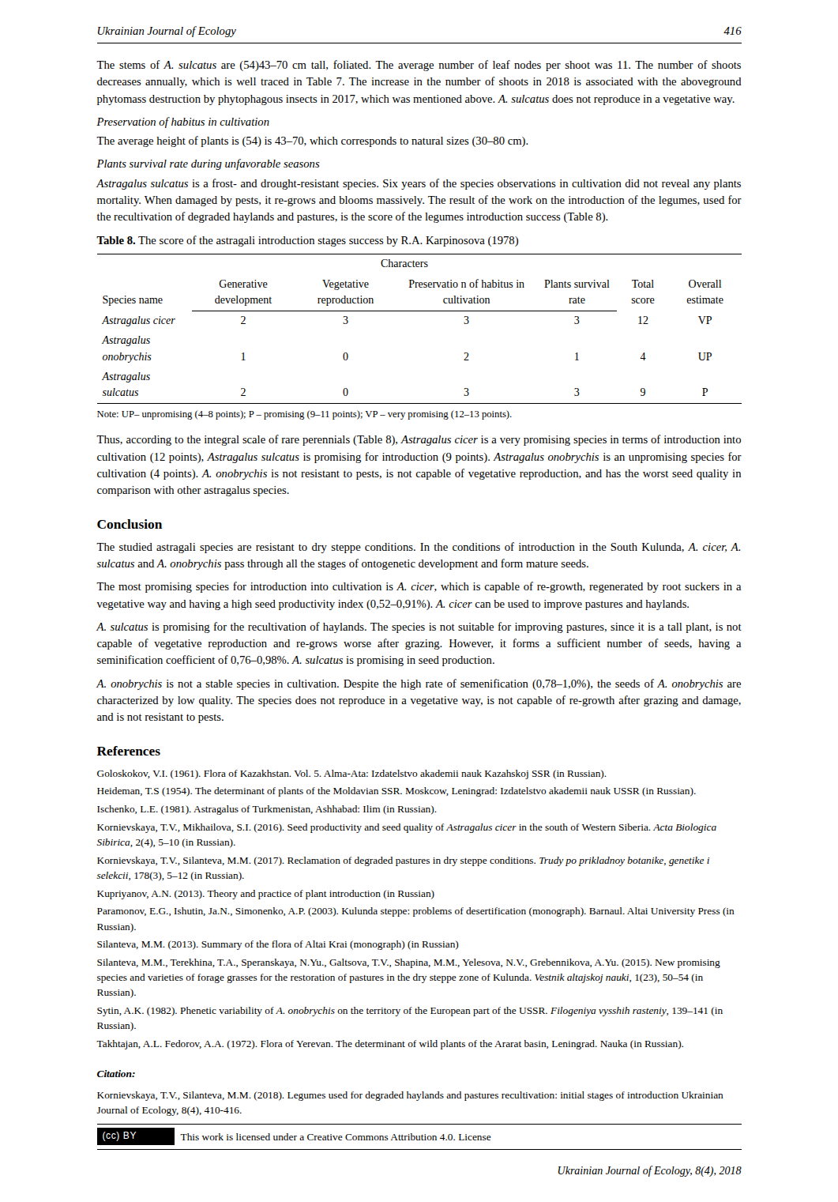Ukrainian Journal of Ecology 416
The stems of A. sulcatus are (54)43–70 cm tall, foliated. The average number of leaf nodes per shoot was 11. The number of shoots decreases annually, which is well traced in Table 7. The increase in the number of shoots in 2018 is associated with the aboveground phytomass destruction by phytophagous insects in 2017, which was mentioned above. A. sulcatus does not reproduce in a vegetative way.
Preservation of habitus in cultivation
The average height of plants is (54) is 43–70, which corresponds to natural sizes (30–80 cm).
Plants survival rate during unfavorable seasons
Astragalus sulcatus is a frost- and drought-resistant species. Six years of the species observations in cultivation did not reveal any plants mortality. When damaged by pests, it re-grows and blooms massively. The result of the work on the introduction of the legumes, used for the recultivation of degraded haylands and pastures, is the score of the legumes introduction success (Table 8).
Table 8. The score of the astragali introduction stages success by R.A. Karpinosova (1978)
| Species name | Characters | Total score | Overall estimate |
| --- | --- | --- | --- |
| Generative development | Vegetative reproduction | Preservatio n of habitus in cultivation | Plants survival rate |
| Astragalus cicer | 2 | 3 | 3 | 3 | 12 | VP |
| Astragalus onobrychis | 1 | 0 | 2 | 1 | 4 | UP |
| Astragalus sulcatus | 2 | 0 | 3 | 3 | 9 | P |
Note: UP– unpromising (4–8 points); P – promising (9–11 points); VP – very promising (12–13 points).
Thus, according to the integral scale of rare perennials (Table 8), Astragalus cicer is a very promising species in terms of introduction into cultivation (12 points), Astragalus sulcatus is promising for introduction (9 points). Astragalus onobrychis is an unpromising species for cultivation (4 points). A. onobrychis is not resistant to pests, is not capable of vegetative reproduction, and has the worst seed quality in comparison with other astragalus species.
Conclusion
The studied astragali species are resistant to dry steppe conditions. In the conditions of introduction in the South Kulunda, A. cicer, A. sulcatus and A. onobrychis pass through all the stages of ontogenetic development and form mature seeds.
The most promising species for introduction into cultivation is A. cicer, which is capable of re-growth, regenerated by root suckers in a vegetative way and having a high seed productivity index (0,52–0,91%). A. cicer can be used to improve pastures and haylands.
A. sulcatus is promising for the recultivation of haylands. The species is not suitable for improving pastures, since it is a tall plant, is not capable of vegetative reproduction and re-grows worse after grazing. However, it forms a sufficient number of seeds, having a seminification coefficient of 0,76–0,98%. A. sulcatus is promising in seed production.
A. onobrychis is not a stable species in cultivation. Despite the high rate of semenification (0,78–1,0%), the seeds of A. onobrychis are characterized by low quality. The species does not reproduce in a vegetative way, is not capable of re-growth after grazing and damage, and is not resistant to pests.
References
Goloskokov, V.I. (1961). Flora of Kazakhstan. Vol. 5. Alma-Ata: Izdatelstvo akademii nauk Kazahskoj SSR (in Russian).
Heideman, T.S (1954). The determinant of plants of the Moldavian SSR. Moskcow, Leningrad: Izdatelstvo akademii nauk USSR (in Russian).
Ischenko, L.E. (1981). Astragalus of Turkmenistan, Ashhabad: Ilim (in Russian).
Kornievskaya, T.V., Mikhailova, S.I. (2016). Seed productivity and seed quality of Astragalus cicer in the south of Western Siberia. Acta Biologica Sibirica, 2(4), 5–10 (in Russian).
Kornievskaya, T.V., Silanteva, M.M. (2017). Reclamation of degraded pastures in dry steppe conditions. Trudy po prikladnoy botanike, genetike i selekcii, 178(3), 5–12 (in Russian).
Kupriyanov, A.N. (2013). Theory and practice of plant introduction (in Russian)
Paramonov, E.G., Ishutin, Ja.N., Simonenko, A.P. (2003). Kulunda steppe: problems of desertification (monograph). Barnaul. Altai University Press (in Russian).
Silanteva, M.M. (2013). Summary of the flora of Altai Krai (monograph) (in Russian)
Silanteva, M.M., Terekhina, T.A., Speranskaya, N.Yu., Galtsova, T.V., Shapina, M.M., Yelesova, N.V., Grebennikova, A.Yu. (2015). New promising species and varieties of forage grasses for the restoration of pastures in the dry steppe zone of Kulunda. Vestnik altajskoj nauki, 1(23), 50–54 (in Russian).
Sytin, A.K. (1982). Phenetic variability of A. onobrychis on the territory of the European part of the USSR. Filogeniya vysshih rasteniy, 139–141 (in Russian).
Takhtajan, A.L. Fedorov, A.A. (1972). Flora of Yerevan. The determinant of wild plants of the Ararat basin, Leningrad. Nauka (in Russian).
Citation:
Kornievskaya, T.V., Silanteva, M.M. (2018). Legumes used for degraded haylands and pastures recultivation: initial stages of introduction Ukrainian Journal of Ecology, 8(4), 410-416.
(cc) BY This work is licensed under a Creative Commons Attribution 4.0. License
Ukrainian Journal of Ecology, 8(4), 2018